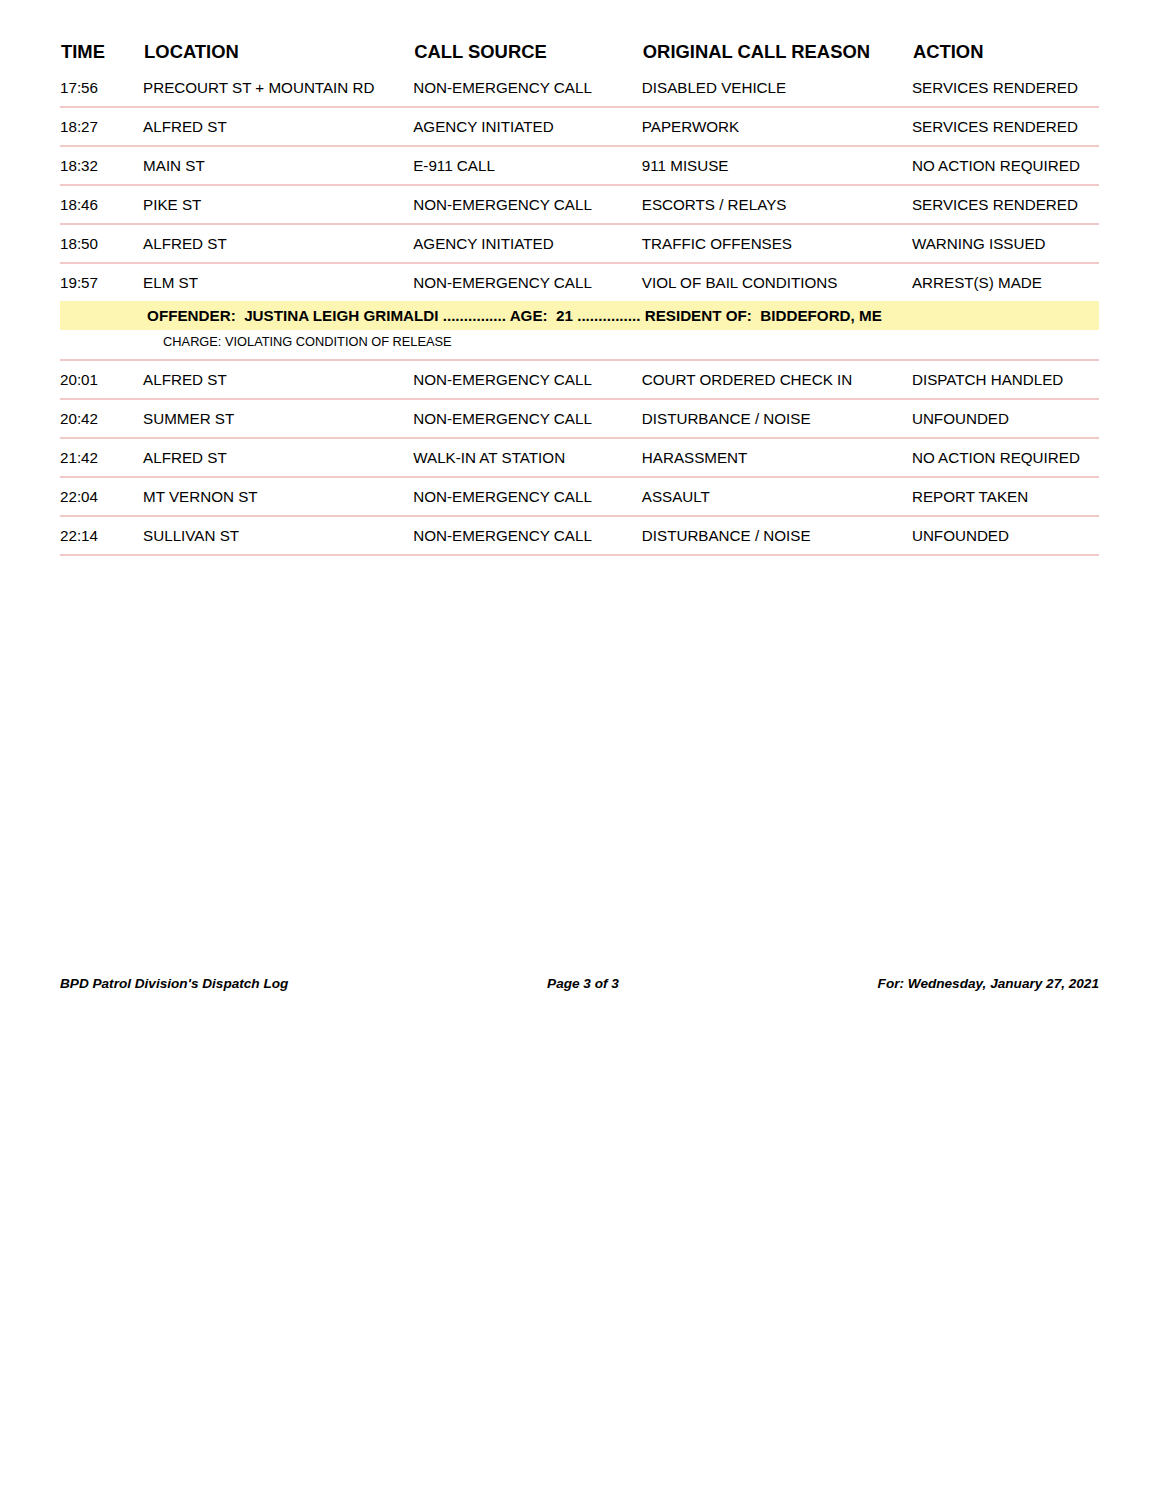| TIME | LOCATION | CALL SOURCE | ORIGINAL CALL REASON | ACTION |
| --- | --- | --- | --- | --- |
| 17:56 | PRECOURT ST + MOUNTAIN RD | NON-EMERGENCY CALL | DISABLED VEHICLE | SERVICES RENDERED |
| 18:27 | ALFRED ST | AGENCY INITIATED | PAPERWORK | SERVICES RENDERED |
| 18:32 | MAIN ST | E-911 CALL | 911 MISUSE | NO ACTION REQUIRED |
| 18:46 | PIKE ST | NON-EMERGENCY CALL | ESCORTS / RELAYS | SERVICES RENDERED |
| 18:50 | ALFRED ST | AGENCY INITIATED | TRAFFIC OFFENSES | WARNING ISSUED |
| 19:57 | ELM ST | NON-EMERGENCY CALL | VIOL OF BAIL CONDITIONS | ARREST(S) MADE |
| | OFFENDER: JUSTINA LEIGH GRIMALDI ............... AGE: 21 ............... RESIDENT OF: BIDDEFORD, ME |
| | CHARGE: VIOLATING CONDITION OF RELEASE |
| 20:01 | ALFRED ST | NON-EMERGENCY CALL | COURT ORDERED CHECK IN | DISPATCH HANDLED |
| 20:42 | SUMMER ST | NON-EMERGENCY CALL | DISTURBANCE / NOISE | UNFOUNDED |
| 21:42 | ALFRED ST | WALK-IN AT STATION | HARASSMENT | NO ACTION REQUIRED |
| 22:04 | MT VERNON ST | NON-EMERGENCY CALL | ASSAULT | REPORT TAKEN |
| 22:14 | SULLIVAN ST | NON-EMERGENCY CALL | DISTURBANCE / NOISE | UNFOUNDED |
BPD Patrol Division's Dispatch Log Page 3 of 3 For: Wednesday, January 27, 2021